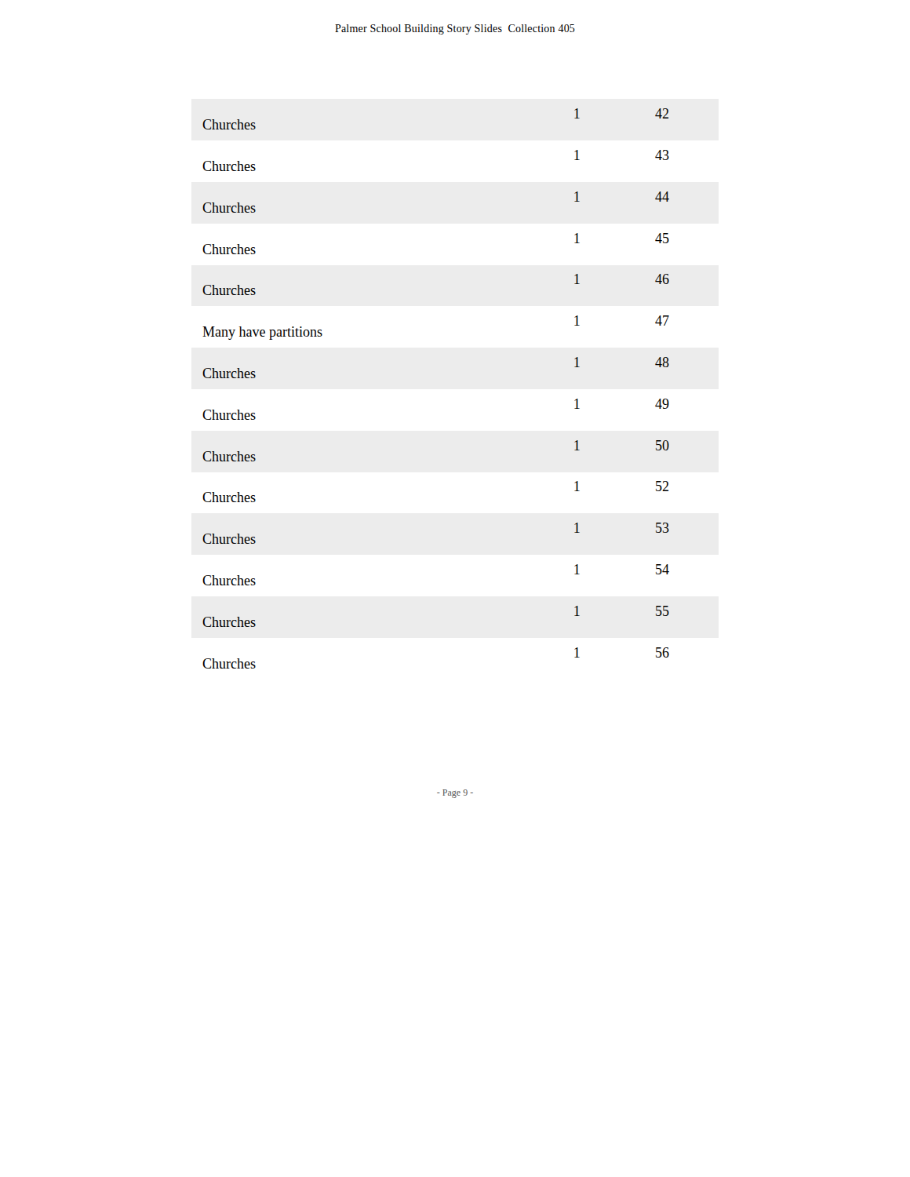Palmer School Building Story Slides Collection 405
| Churches | 1 | 42 |
| Churches | 1 | 43 |
| Churches | 1 | 44 |
| Churches | 1 | 45 |
| Churches | 1 | 46 |
| Many have partitions | 1 | 47 |
| Churches | 1 | 48 |
| Churches | 1 | 49 |
| Churches | 1 | 50 |
| Churches | 1 | 52 |
| Churches | 1 | 53 |
| Churches | 1 | 54 |
| Churches | 1 | 55 |
| Churches | 1 | 56 |
- Page 9 -